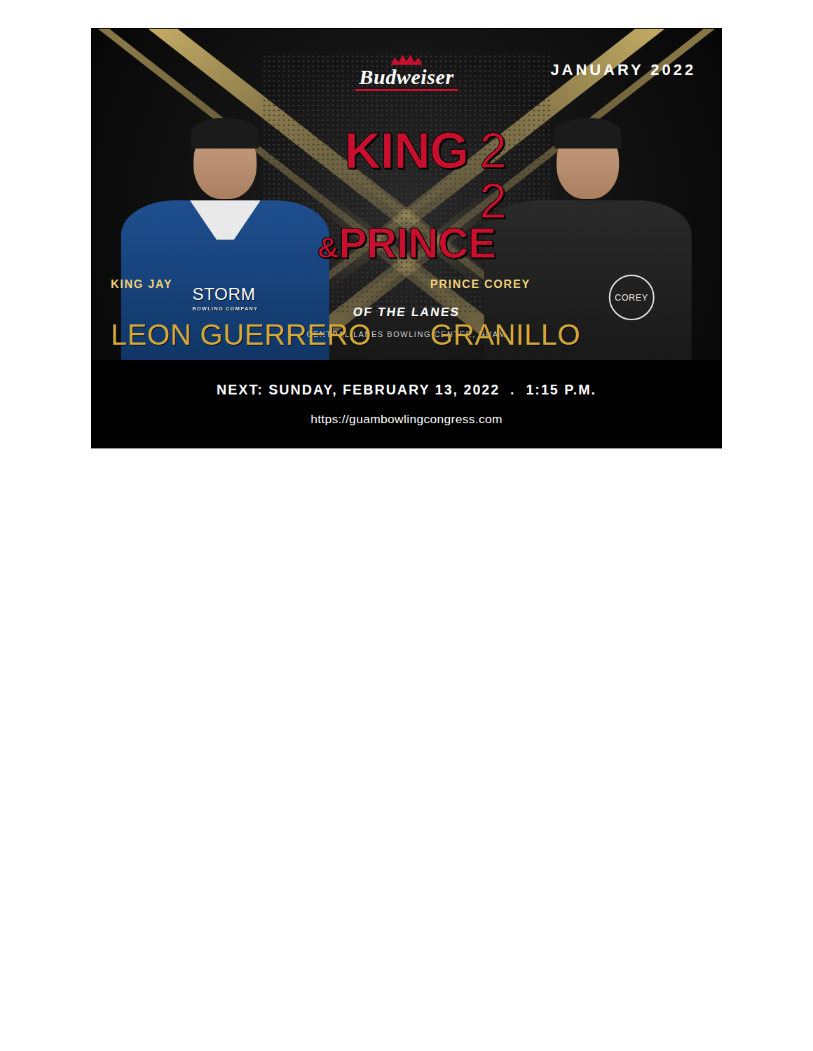JANUARY 2022
Budweiser
KING
&PRINCE
22
OF THE LANES
Central Lanes Bowling Center, Guam
STORMBOWLING COMPANY
COREY
King Jay
LEON GUERRERO
Prince Corey
GRANILLO
NEXT: SUNDAY, FEBRUARY 13, 2022 . 1:15 P.M.
https://guambowlingcongress.com
Budweiser King & Prince of the Lanes 22. Central Lanes Bowling Center, Guam. January 2022. King Jay Leon Guerrero. Prince Corey Granillo. Next: Sunday, February 13, 2022 at 1:15 p.m. https://guambowlingcongress.com